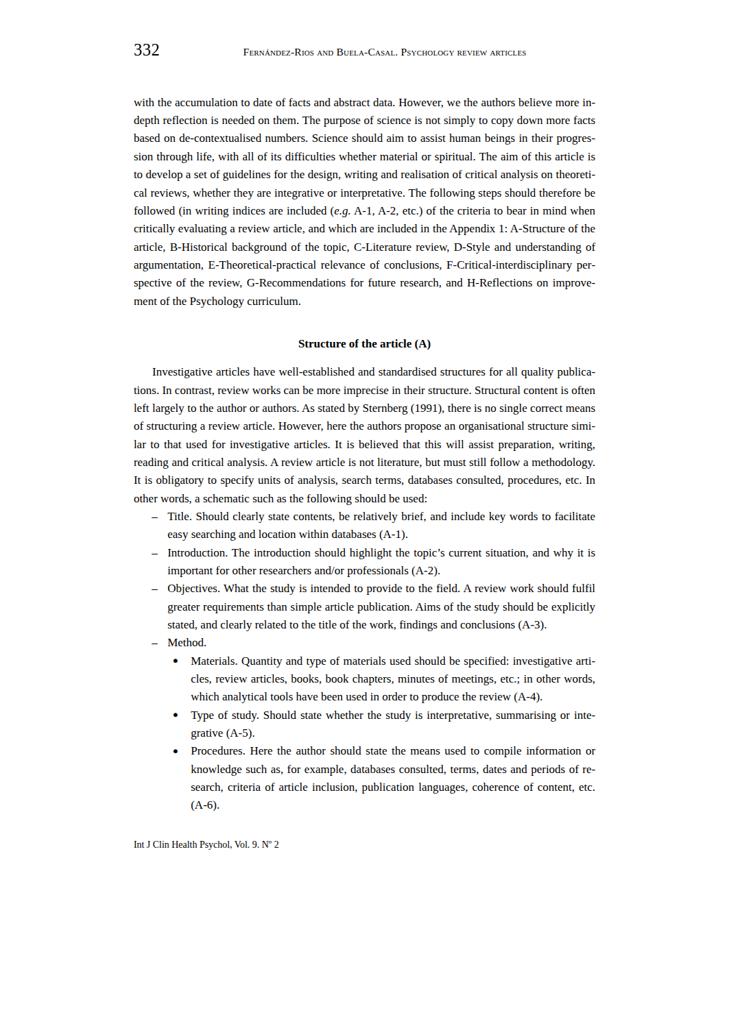332
Fernández-Rios and Buela-Casal. Psychology review articles
with the accumulation to date of facts and abstract data. However, we the authors believe more in-depth reflection is needed on them. The purpose of science is not simply to copy down more facts based on de-contextualised numbers. Science should aim to assist human beings in their progression through life, with all of its difficulties whether material or spiritual. The aim of this article is to develop a set of guidelines for the design, writing and realisation of critical analysis on theoretical reviews, whether they are integrative or interpretative. The following steps should therefore be followed (in writing indices are included (e.g. A-1, A-2, etc.) of the criteria to bear in mind when critically evaluating a review article, and which are included in the Appendix 1: A-Structure of the article, B-Historical background of the topic, C-Literature review, D-Style and understanding of argumentation, E-Theoretical-practical relevance of conclusions, F-Critical-interdisciplinary perspective of the review, G-Recommendations for future research, and H-Reflections on improvement of the Psychology curriculum.
Structure of the article (A)
Investigative articles have well-established and standardised structures for all quality publications. In contrast, review works can be more imprecise in their structure. Structural content is often left largely to the author or authors. As stated by Sternberg (1991), there is no single correct means of structuring a review article. However, here the authors propose an organisational structure similar to that used for investigative articles. It is believed that this will assist preparation, writing, reading and critical analysis. A review article is not literature, but must still follow a methodology. It is obligatory to specify units of analysis, search terms, databases consulted, procedures, etc. In other words, a schematic such as the following should be used:
–Title. Should clearly state contents, be relatively brief, and include key words to facilitate easy searching and location within databases (A-1).
–Introduction. The introduction should highlight the topic’s current situation, and why it is important for other researchers and/or professionals (A-2).
–Objectives. What the study is intended to provide to the field. A review work should fulfil greater requirements than simple article publication. Aims of the study should be explicitly stated, and clearly related to the title of the work, findings and conclusions (A-3).
–Method.
●Materials. Quantity and type of materials used should be specified: investigative articles, review articles, books, book chapters, minutes of meetings, etc.; in other words, which analytical tools have been used in order to produce the review (A-4).
●Type of study. Should state whether the study is interpretative, summarising or integrative (A-5).
●Procedures. Here the author should state the means used to compile information or knowledge such as, for example, databases consulted, terms, dates and periods of research, criteria of article inclusion, publication languages, coherence of content, etc. (A-6).
Int J Clin Health Psychol, Vol. 9. Nº 2